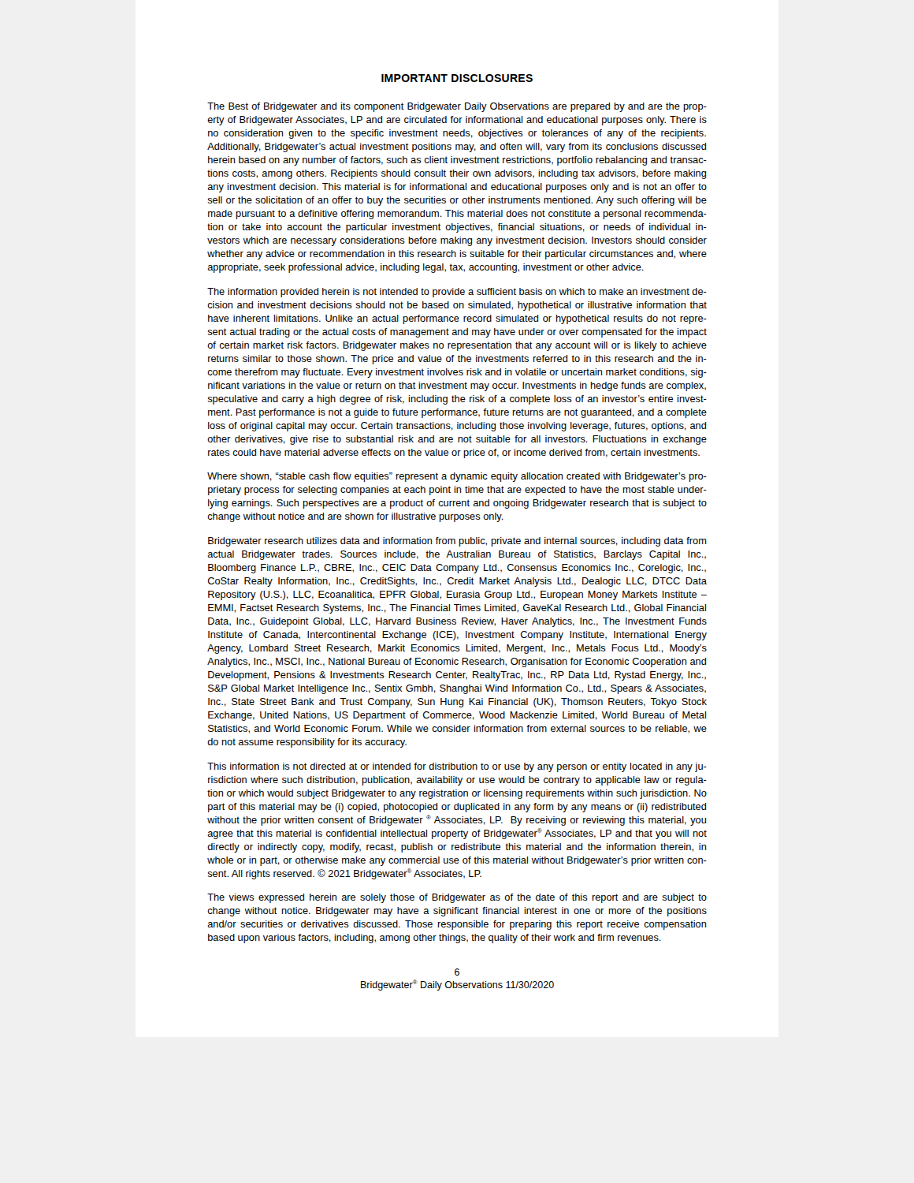IMPORTANT DISCLOSURES
The Best of Bridgewater and its component Bridgewater Daily Observations are prepared by and are the property of Bridgewater Associates, LP and are circulated for informational and educational purposes only. There is no consideration given to the specific investment needs, objectives or tolerances of any of the recipients. Additionally, Bridgewater’s actual investment positions may, and often will, vary from its conclusions discussed herein based on any number of factors, such as client investment restrictions, portfolio rebalancing and transactions costs, among others. Recipients should consult their own advisors, including tax advisors, before making any investment decision. This material is for informational and educational purposes only and is not an offer to sell or the solicitation of an offer to buy the securities or other instruments mentioned. Any such offering will be made pursuant to a definitive offering memorandum. This material does not constitute a personal recommendation or take into account the particular investment objectives, financial situations, or needs of individual investors which are necessary considerations before making any investment decision. Investors should consider whether any advice or recommendation in this research is suitable for their particular circumstances and, where appropriate, seek professional advice, including legal, tax, accounting, investment or other advice.
The information provided herein is not intended to provide a sufficient basis on which to make an investment decision and investment decisions should not be based on simulated, hypothetical or illustrative information that have inherent limitations. Unlike an actual performance record simulated or hypothetical results do not represent actual trading or the actual costs of management and may have under or over compensated for the impact of certain market risk factors. Bridgewater makes no representation that any account will or is likely to achieve returns similar to those shown. The price and value of the investments referred to in this research and the income therefrom may fluctuate. Every investment involves risk and in volatile or uncertain market conditions, significant variations in the value or return on that investment may occur. Investments in hedge funds are complex, speculative and carry a high degree of risk, including the risk of a complete loss of an investor’s entire investment. Past performance is not a guide to future performance, future returns are not guaranteed, and a complete loss of original capital may occur. Certain transactions, including those involving leverage, futures, options, and other derivatives, give rise to substantial risk and are not suitable for all investors. Fluctuations in exchange rates could have material adverse effects on the value or price of, or income derived from, certain investments.
Where shown, “stable cash flow equities” represent a dynamic equity allocation created with Bridgewater’s proprietary process for selecting companies at each point in time that are expected to have the most stable underlying earnings. Such perspectives are a product of current and ongoing Bridgewater research that is subject to change without notice and are shown for illustrative purposes only.
Bridgewater research utilizes data and information from public, private and internal sources, including data from actual Bridgewater trades. Sources include, the Australian Bureau of Statistics, Barclays Capital Inc., Bloomberg Finance L.P., CBRE, Inc., CEIC Data Company Ltd., Consensus Economics Inc., Corelogic, Inc., CoStar Realty Information, Inc., CreditSights, Inc., Credit Market Analysis Ltd., Dealogic LLC, DTCC Data Repository (U.S.), LLC, Ecoanalitica, EPFR Global, Eurasia Group Ltd., European Money Markets Institute – EMMI, Factset Research Systems, Inc., The Financial Times Limited, GaveKal Research Ltd., Global Financial Data, Inc., Guidepoint Global, LLC, Harvard Business Review, Haver Analytics, Inc., The Investment Funds Institute of Canada, Intercontinental Exchange (ICE), Investment Company Institute, International Energy Agency, Lombard Street Research, Markit Economics Limited, Mergent, Inc., Metals Focus Ltd., Moody’s Analytics, Inc., MSCI, Inc., National Bureau of Economic Research, Organisation for Economic Cooperation and Development, Pensions & Investments Research Center, RealtyTrac, Inc., RP Data Ltd, Rystad Energy, Inc., S&P Global Market Intelligence Inc., Sentix Gmbh, Shanghai Wind Information Co., Ltd., Spears & Associates, Inc., State Street Bank and Trust Company, Sun Hung Kai Financial (UK), Thomson Reuters, Tokyo Stock Exchange, United Nations, US Department of Commerce, Wood Mackenzie Limited, World Bureau of Metal Statistics, and World Economic Forum. While we consider information from external sources to be reliable, we do not assume responsibility for its accuracy.
This information is not directed at or intended for distribution to or use by any person or entity located in any jurisdiction where such distribution, publication, availability or use would be contrary to applicable law or regulation or which would subject Bridgewater to any registration or licensing requirements within such jurisdiction. No part of this material may be (i) copied, photocopied or duplicated in any form by any means or (ii) redistributed without the prior written consent of Bridgewater ® Associates, LP. By receiving or reviewing this material, you agree that this material is confidential intellectual property of Bridgewater® Associates, LP and that you will not directly or indirectly copy, modify, recast, publish or redistribute this material and the information therein, in whole or in part, or otherwise make any commercial use of this material without Bridgewater’s prior written consent. All rights reserved. © 2021 Bridgewater® Associates, LP.
The views expressed herein are solely those of Bridgewater as of the date of this report and are subject to change without notice. Bridgewater may have a significant financial interest in one or more of the positions and/or securities or derivatives discussed. Those responsible for preparing this report receive compensation based upon various factors, including, among other things, the quality of their work and firm revenues.
6 Bridgewater® Daily Observations 11/30/2020